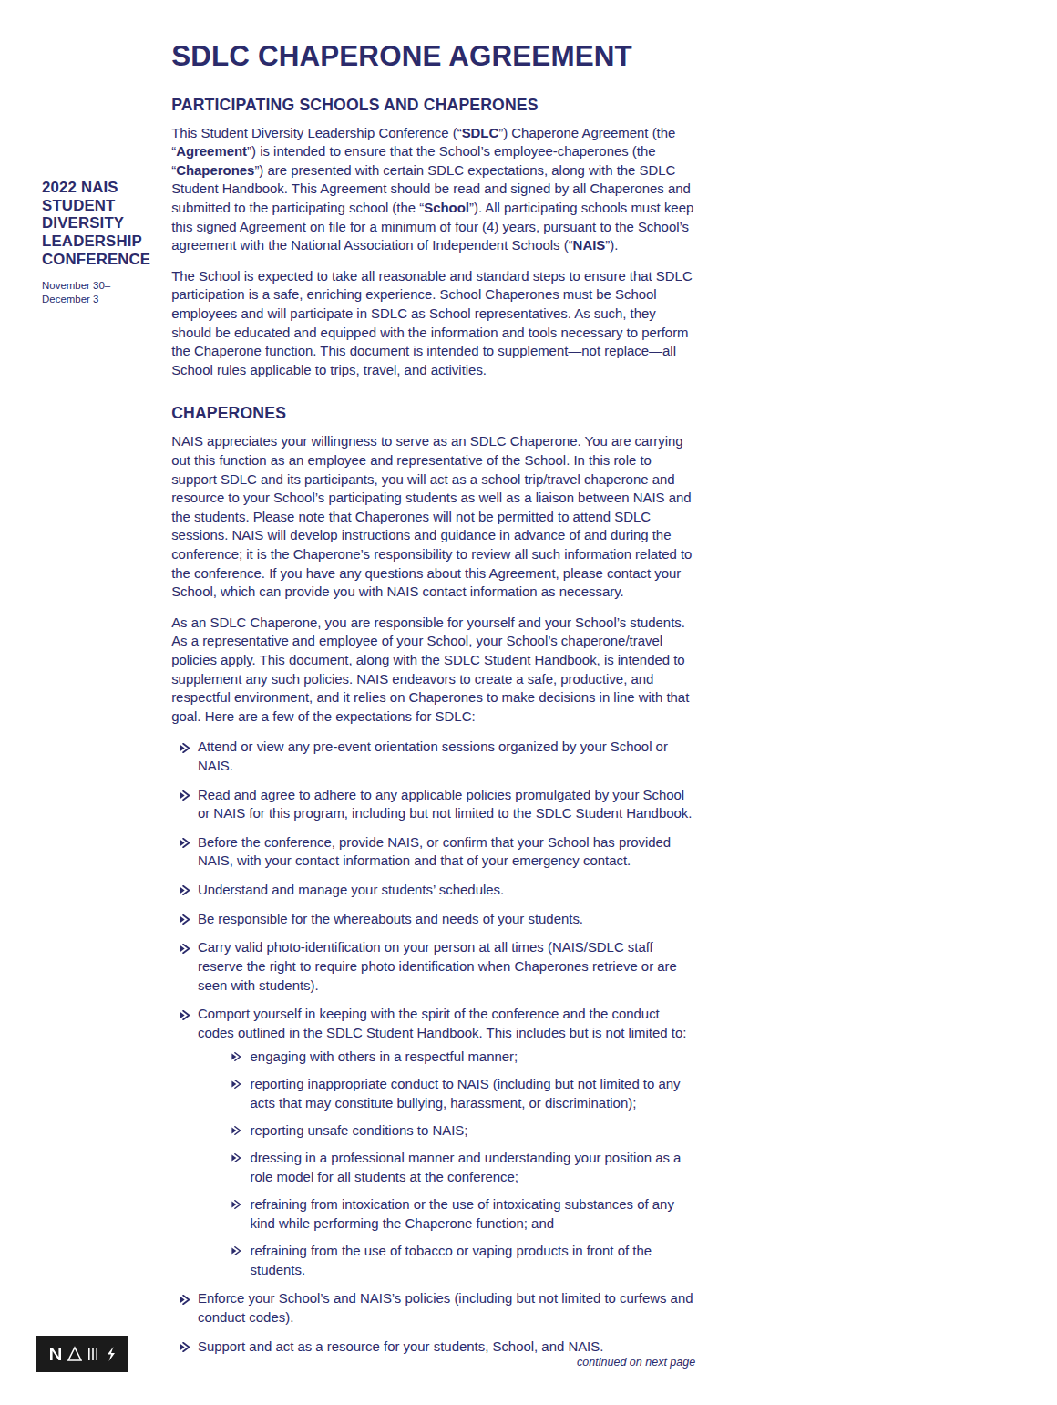2022 NAIS
Student
Diversity
Leadership
Conference
November 30–
December 3
SDLC Chaperone Agreement
Participating Schools and Chaperones
This Student Diversity Leadership Conference (“SDLC”) Chaperone Agreement (the “Agreement”) is intended to ensure that the School’s employee-chaperones (the “Chaperones”) are presented with certain SDLC expectations, along with the SDLC Student Handbook. This Agreement should be read and signed by all Chaperones and submitted to the participating school (the “School”). All participating schools must keep this signed Agreement on file for a minimum of four (4) years, pursuant to the School’s agreement with the National Association of Independent Schools (“NAIS”).
The School is expected to take all reasonable and standard steps to ensure that SDLC participation is a safe, enriching experience. School Chaperones must be School employees and will participate in SDLC as School representatives. As such, they should be educated and equipped with the information and tools necessary to perform the Chaperone function. This document is intended to supplement—not replace—all School rules applicable to trips, travel, and activities.
Chaperones
NAIS appreciates your willingness to serve as an SDLC Chaperone. You are carrying out this function as an employee and representative of the School. In this role to support SDLC and its participants, you will act as a school trip/travel chaperone and resource to your School’s participating students as well as a liaison between NAIS and the students. Please note that Chaperones will not be permitted to attend SDLC sessions. NAIS will develop instructions and guidance in advance of and during the conference; it is the Chaperone’s responsibility to review all such information related to the conference. If you have any questions about this Agreement, please contact your School, which can provide you with NAIS contact information as necessary.
As an SDLC Chaperone, you are responsible for yourself and your School’s students. As a representative and employee of your School, your School’s chaperone/travel policies apply. This document, along with the SDLC Student Handbook, is intended to supplement any such policies. NAIS endeavors to create a safe, productive, and respectful environment, and it relies on Chaperones to make decisions in line with that goal. Here are a few of the expectations for SDLC:
Attend or view any pre-event orientation sessions organized by your School or NAIS.
Read and agree to adhere to any applicable policies promulgated by your School or NAIS for this program, including but not limited to the SDLC Student Handbook.
Before the conference, provide NAIS, or confirm that your School has provided NAIS, with your contact information and that of your emergency contact.
Understand and manage your students’ schedules.
Be responsible for the whereabouts and needs of your students.
Carry valid photo-identification on your person at all times (NAIS/SDLC staff reserve the right to require photo identification when Chaperones retrieve or are seen with students).
Comport yourself in keeping with the spirit of the conference and the conduct codes outlined in the SDLC Student Handbook. This includes but is not limited to:
engaging with others in a respectful manner;
reporting inappropriate conduct to NAIS (including but not limited to any acts that may constitute bullying, harassment, or discrimination);
reporting unsafe conditions to NAIS;
dressing in a professional manner and understanding your position as a role model for all students at the conference;
refraining from intoxication or the use of intoxicating substances of any kind while performing the Chaperone function; and
refraining from the use of tobacco or vaping products in front of the students.
Enforce your School’s and NAIS’s policies (including but not limited to curfews and conduct codes).
Support and act as a resource for your students, School, and NAIS.
continued on next page